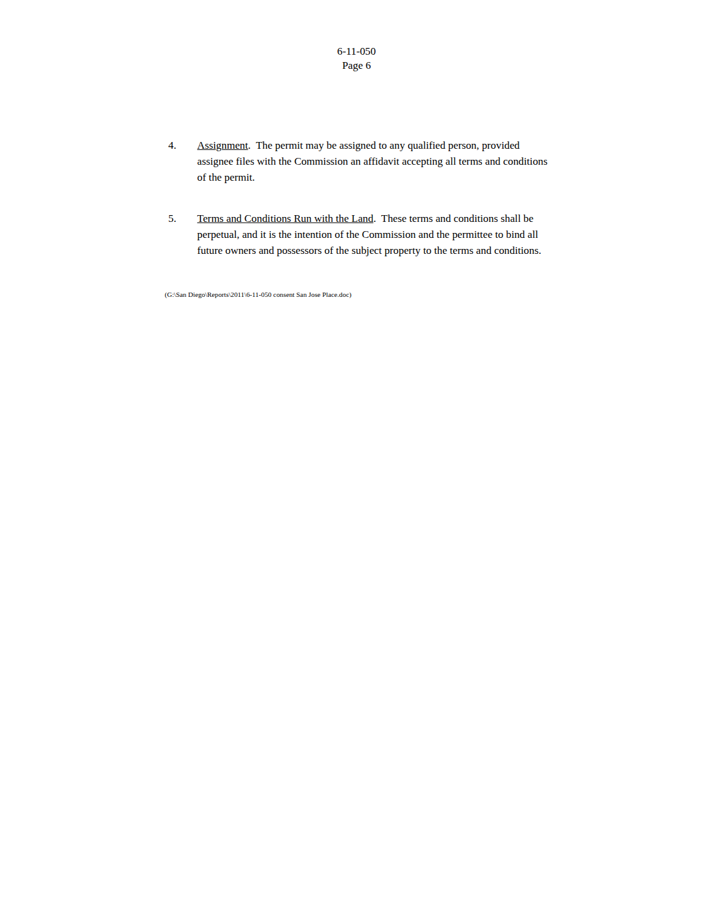6-11-050
Page 6
4. Assignment. The permit may be assigned to any qualified person, provided assignee files with the Commission an affidavit accepting all terms and conditions of the permit.
5. Terms and Conditions Run with the Land. These terms and conditions shall be perpetual, and it is the intention of the Commission and the permittee to bind all future owners and possessors of the subject property to the terms and conditions.
(G:\San Diego\Reports\2011\6-11-050 consent San Jose Place.doc)